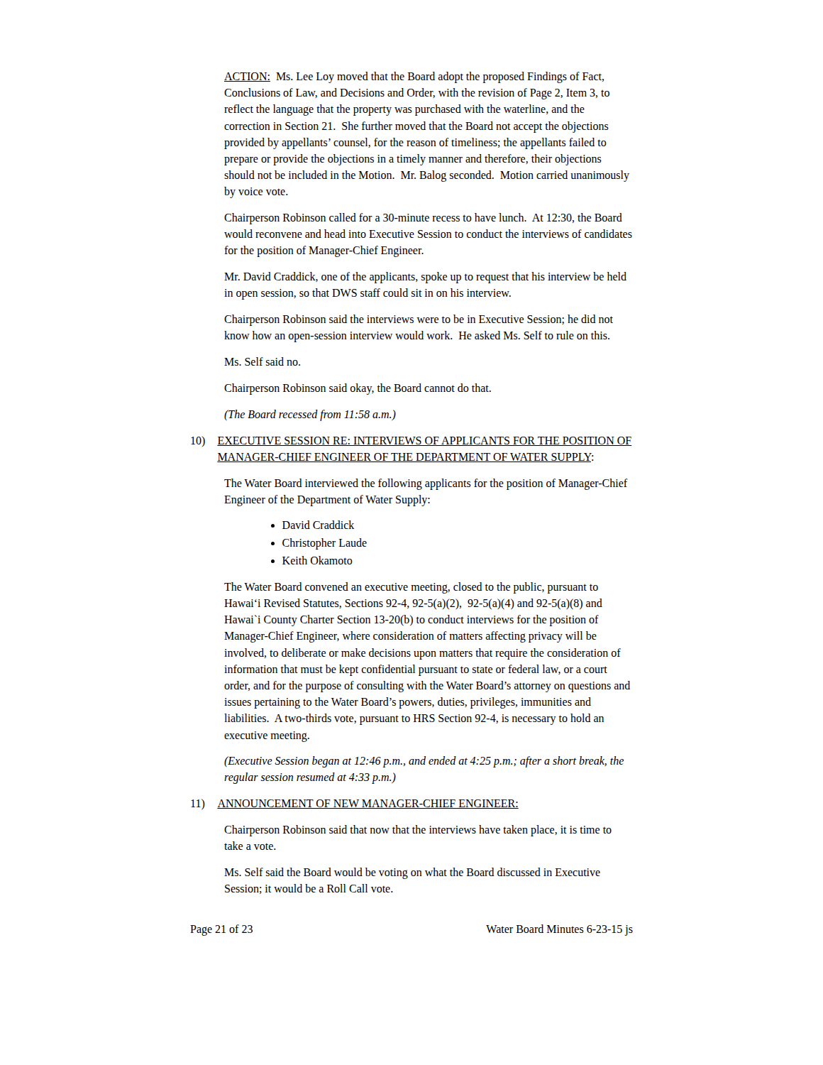ACTION: Ms. Lee Loy moved that the Board adopt the proposed Findings of Fact, Conclusions of Law, and Decisions and Order, with the revision of Page 2, Item 3, to reflect the language that the property was purchased with the waterline, and the correction in Section 21. She further moved that the Board not accept the objections provided by appellants’ counsel, for the reason of timeliness; the appellants failed to prepare or provide the objections in a timely manner and therefore, their objections should not be included in the Motion. Mr. Balog seconded. Motion carried unanimously by voice vote.
Chairperson Robinson called for a 30-minute recess to have lunch. At 12:30, the Board would reconvene and head into Executive Session to conduct the interviews of candidates for the position of Manager-Chief Engineer.
Mr. David Craddick, one of the applicants, spoke up to request that his interview be held in open session, so that DWS staff could sit in on his interview.
Chairperson Robinson said the interviews were to be in Executive Session; he did not know how an open-session interview would work. He asked Ms. Self to rule on this.
Ms. Self said no.
Chairperson Robinson said okay, the Board cannot do that.
(The Board recessed from 11:58 a.m.)
10) EXECUTIVE SESSION RE: INTERVIEWS OF APPLICANTS FOR THE POSITION OF MANAGER-CHIEF ENGINEER OF THE DEPARTMENT OF WATER SUPPLY:
The Water Board interviewed the following applicants for the position of Manager-Chief Engineer of the Department of Water Supply:
David Craddick
Christopher Laude
Keith Okamoto
The Water Board convened an executive meeting, closed to the public, pursuant to Hawai‘i Revised Statutes, Sections 92-4, 92-5(a)(2), 92-5(a)(4) and 92-5(a)(8) and Hawai`i County Charter Section 13-20(b) to conduct interviews for the position of Manager-Chief Engineer, where consideration of matters affecting privacy will be involved, to deliberate or make decisions upon matters that require the consideration of information that must be kept confidential pursuant to state or federal law, or a court order, and for the purpose of consulting with the Water Board’s attorney on questions and issues pertaining to the Water Board’s powers, duties, privileges, immunities and liabilities. A two-thirds vote, pursuant to HRS Section 92-4, is necessary to hold an executive meeting.
(Executive Session began at 12:46 p.m., and ended at 4:25 p.m.; after a short break, the regular session resumed at 4:33 p.m.)
11) ANNOUNCEMENT OF NEW MANAGER-CHIEF ENGINEER:
Chairperson Robinson said that now that the interviews have taken place, it is time to take a vote.
Ms. Self said the Board would be voting on what the Board discussed in Executive Session; it would be a Roll Call vote.
Page 21 of 23 Water Board Minutes 6-23-15 js